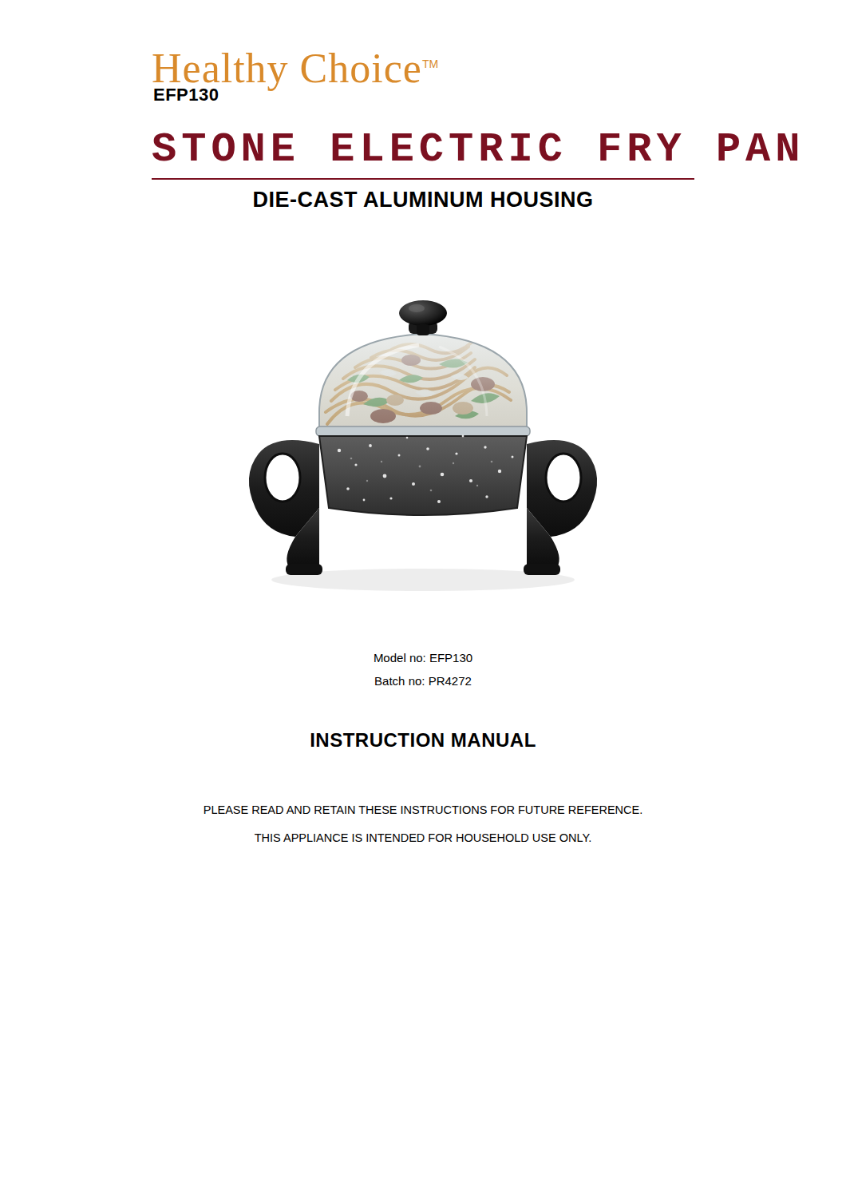Healthy ChoiceTM
EFP130
STONE ELECTRIC FRY PAN
DIE-CAST ALUMINUM HOUSING
Model no: EFP130
Batch no: PR4272
INSTRUCTION MANUAL
PLEASE READ AND RETAIN THESE INSTRUCTIONS FOR FUTURE REFERENCE.
THIS APPLIANCE IS INTENDED FOR HOUSEHOLD USE ONLY.